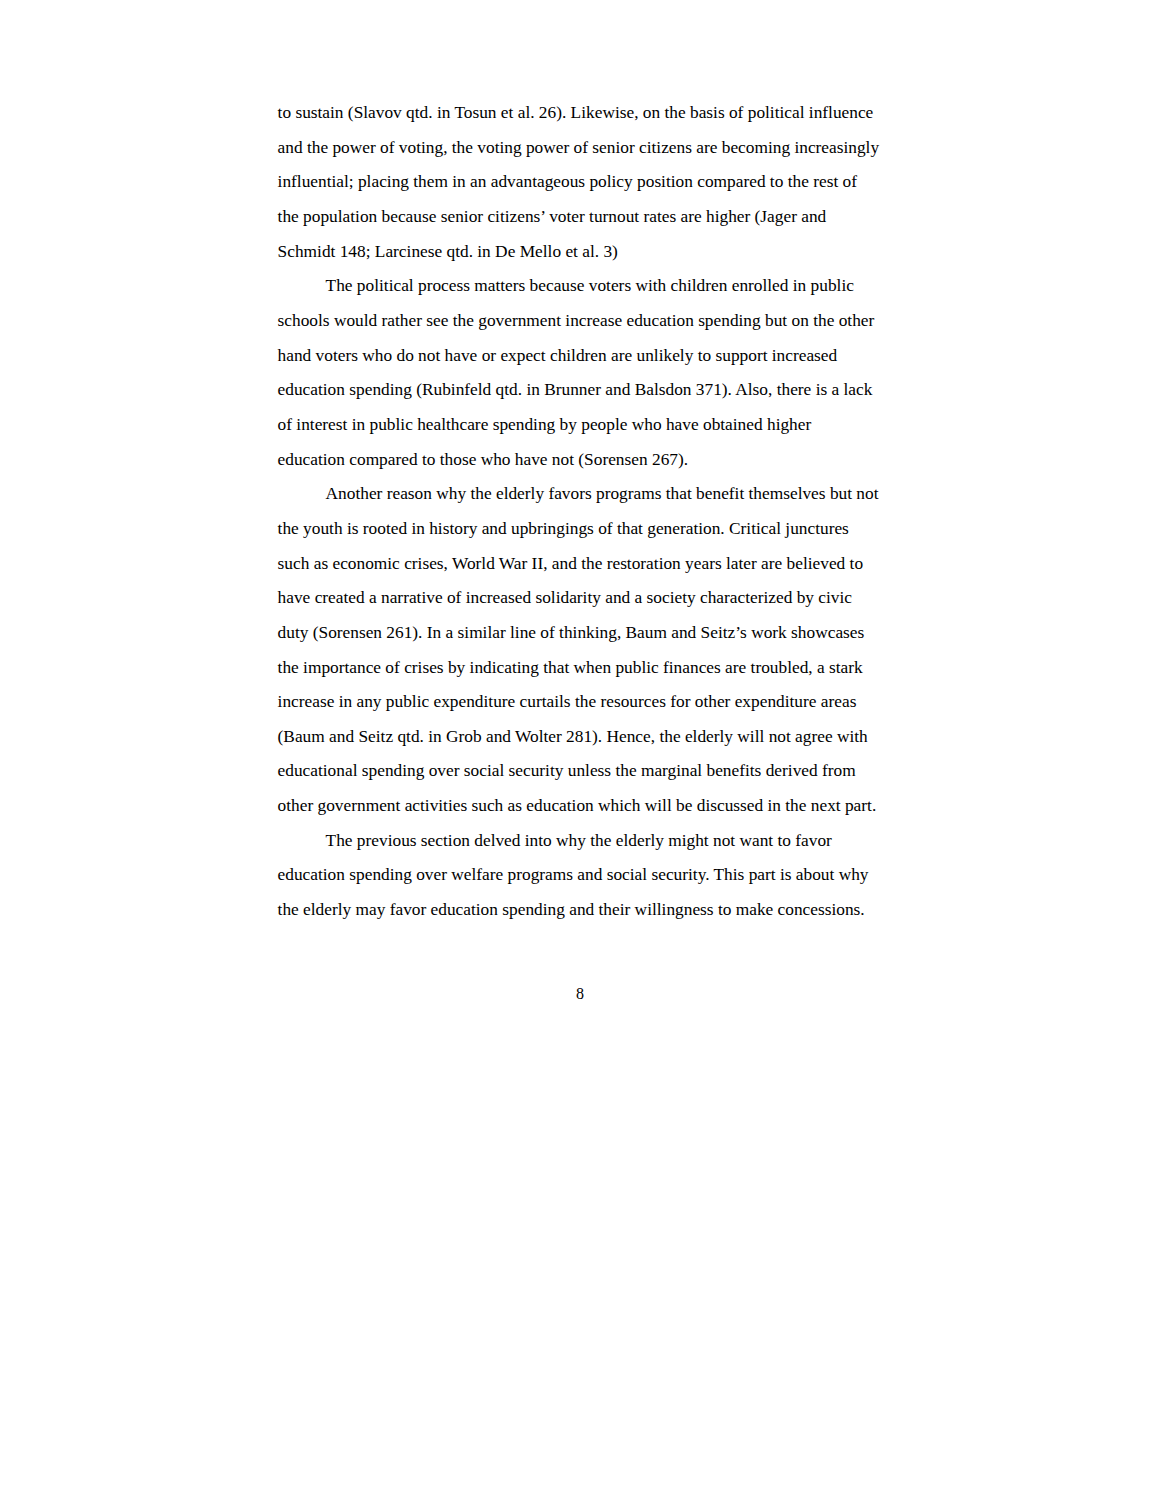to sustain (Slavov qtd. in Tosun et al. 26). Likewise, on the basis of political influence and the power of voting, the voting power of senior citizens are becoming increasingly influential; placing them in an advantageous policy position compared to the rest of the population because senior citizens’ voter turnout rates are higher (Jager and Schmidt 148; Larcinese qtd. in De Mello et al. 3)
The political process matters because voters with children enrolled in public schools would rather see the government increase education spending but on the other hand voters who do not have or expect children are unlikely to support increased education spending (Rubinfeld qtd. in Brunner and Balsdon 371). Also, there is a lack of interest in public healthcare spending by people who have obtained higher education compared to those who have not (Sorensen 267).
Another reason why the elderly favors programs that benefit themselves but not the youth is rooted in history and upbringings of that generation. Critical junctures such as economic crises, World War II, and the restoration years later are believed to have created a narrative of increased solidarity and a society characterized by civic duty (Sorensen 261). In a similar line of thinking, Baum and Seitz’s work showcases the importance of crises by indicating that when public finances are troubled, a stark increase in any public expenditure curtails the resources for other expenditure areas (Baum and Seitz qtd. in Grob and Wolter 281). Hence, the elderly will not agree with educational spending over social security unless the marginal benefits derived from other government activities such as education which will be discussed in the next part.
The previous section delved into why the elderly might not want to favor education spending over welfare programs and social security. This part is about why the elderly may favor education spending and their willingness to make concessions.
8